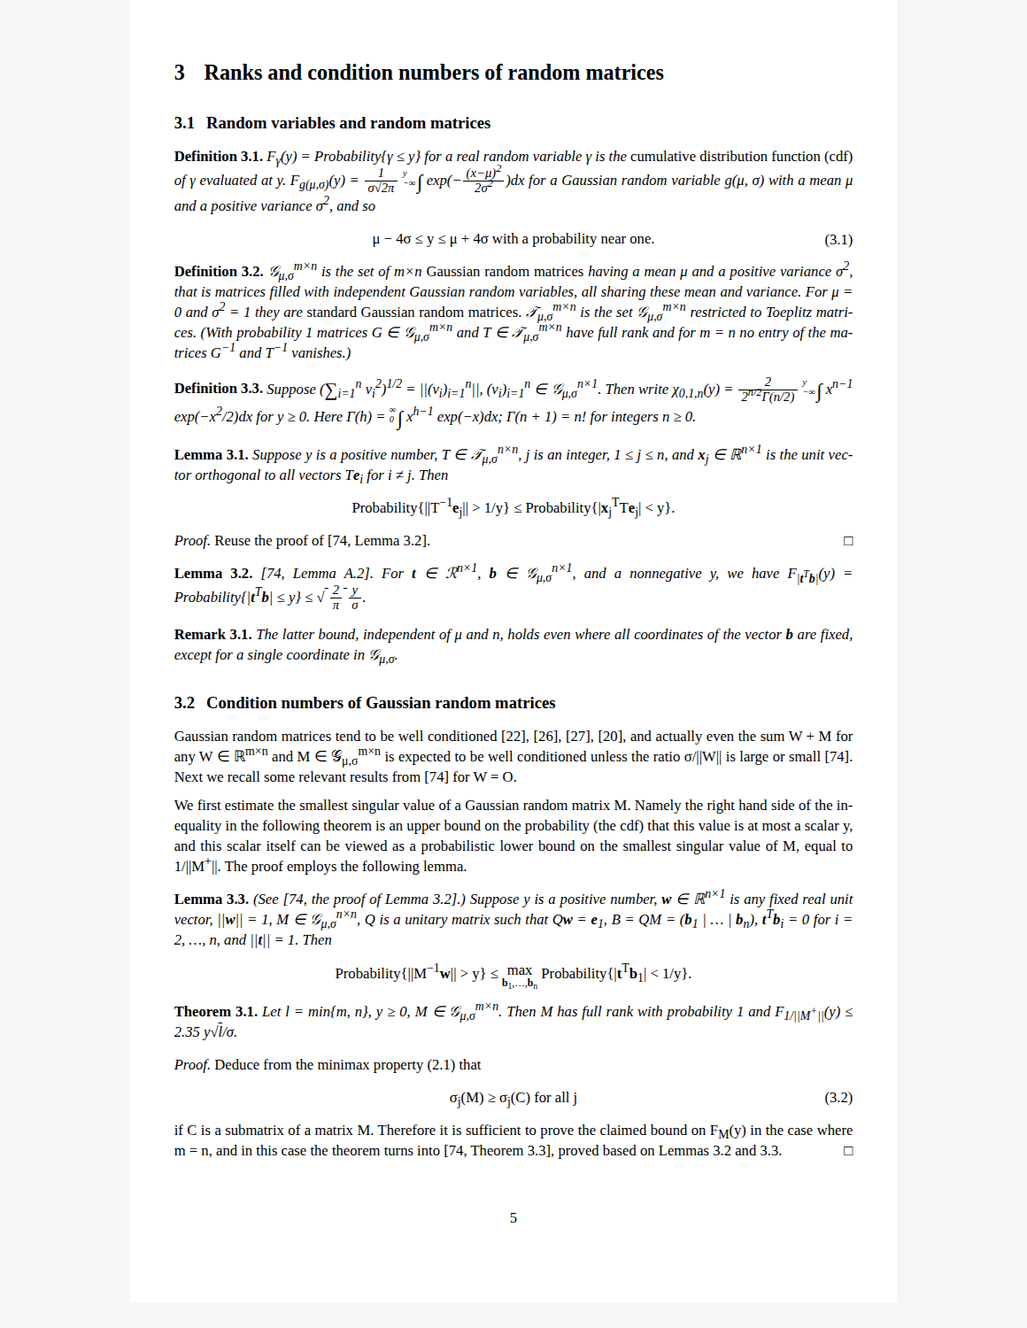3 Ranks and condition numbers of random matrices
3.1 Random variables and random matrices
Definition 3.1. Fγ(y) = Probability{γ ≤ y} for a real random variable γ is the cumulative distribution function (cdf) of γ evaluated at y. Fg(μ,σ)(y) = 1 σ√2π y−∞∫ exp(−(x−μ)22σ2)dx for a Gaussian random variable g(μ, σ) with a mean μ and a positive variance σ2, and so
μ − 4σ ≤ y ≤ μ + 4σ with a probability near one.(3.1)
Definition 3.2. 𝒢μ,σm×n is the set of m×n Gaussian random matrices having a mean μ and a positive variance σ2, that is matrices filled with independent Gaussian random variables, all sharing these mean and variance. For μ = 0 and σ2 = 1 they are standard Gaussian random matrices. 𝒯μ,σm×n is the set 𝒢μ,σm×n restricted to Toeplitz matrices. (With probability 1 matrices G ∈ 𝒢μ,σm×n and T ∈ 𝒯μ,σm×n have full rank and for m = n no entry of the matrices G−1 and T−1 vanishes.)
Definition 3.3. Suppose (∑i=1n vi2)1/2 = ||(vi)i=1n||, (vi)i=1n ∈ 𝒢μ,σn×1. Then write χ0,1,n(y) = 22n/2Γ(n/2) y−∞∫ xn−1 exp(−x2/2)dx for y ≥ 0. Here Γ(h) = ∞0∫ xh−1 exp(−x)dx; Γ(n + 1) = n! for integers n ≥ 0.
Lemma 3.1. Suppose y is a positive number, T ∈ 𝒯μ,σn×n, j is an integer, 1 ≤ j ≤ n, and xj ∈ ℝn×1 is the unit vector orthogonal to all vectors Tei for i ≠ j. Then
Probability{||T−1ej|| > 1/y} ≤ Probability{|xjTTej| < y}.
Proof. Reuse the proof of [74, Lemma 3.2]. □
Lemma 3.2. [74, Lemma A.2]. For t ∈ ℛn×1, b ∈ 𝒢μ,σn×1, and a nonnegative y, we have F|tTb|(y) = Probability{|tTb| ≤ y} ≤ √ 2 π yσ.
Remark 3.1. The latter bound, independent of μ and n, holds even where all coordinates of the vector b are fixed, except for a single coordinate in 𝒢μ,σ.
3.2 Condition numbers of Gaussian random matrices
Gaussian random matrices tend to be well conditioned [22], [26], [27], [20], and actually even the sum W + M for any W ∈ ℝm×n and M ∈ 𝒢μ,σm×n is expected to be well conditioned unless the ratio σ/||W|| is large or small [74]. Next we recall some relevant results from [74] for W = O.
We first estimate the smallest singular value of a Gaussian random matrix M. Namely the right hand side of the inequality in the following theorem is an upper bound on the probability (the cdf) that this value is at most a scalar y, and this scalar itself can be viewed as a probabilistic lower bound on the smallest singular value of M, equal to 1/||M+||. The proof employs the following lemma.
Lemma 3.3. (See [74, the proof of Lemma 3.2].) Suppose y is a positive number, w ∈ ℝn×1 is any fixed real unit vector, ||w|| = 1, M ∈ 𝒢μ,σn×n, Q is a unitary matrix such that Qw = e1, B = QM = (b1 | … | bn), tTbi = 0 for i = 2, …, n, and ||t|| = 1. Then
Probability{||M−1w|| > y} ≤ max b1,…,bn Probability{|tTb1| < 1/y}.
Theorem 3.1. Let l = min{m, n}, y ≥ 0, M ∈ 𝒢μ,σm×n. Then M has full rank with probability 1 and F1/||M+||(y) ≤ 2.35 y√l/σ.
Proof. Deduce from the minimax property (2.1) that
σj(M) ≥ σj(C) for all j(3.2)
if C is a submatrix of a matrix M. Therefore it is sufficient to prove the claimed bound on FM(y) in the case where m = n, and in this case the theorem turns into [74, Theorem 3.3], proved based on Lemmas 3.2 and 3.3. □
5